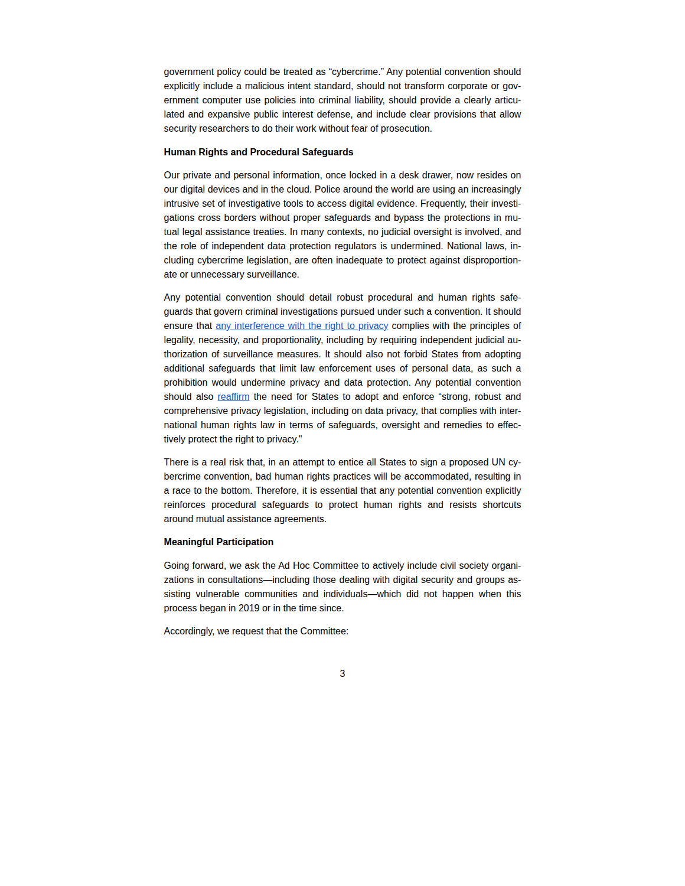government policy could be treated as “cybercrime.” Any potential convention should explicitly include a malicious intent standard, should not transform corporate or government computer use policies into criminal liability, should provide a clearly articulated and expansive public interest defense, and include clear provisions that allow security researchers to do their work without fear of prosecution.
Human Rights and Procedural Safeguards
Our private and personal information, once locked in a desk drawer, now resides on our digital devices and in the cloud. Police around the world are using an increasingly intrusive set of investigative tools to access digital evidence. Frequently, their investigations cross borders without proper safeguards and bypass the protections in mutual legal assistance treaties. In many contexts, no judicial oversight is involved, and the role of independent data protection regulators is undermined. National laws, including cybercrime legislation, are often inadequate to protect against disproportionate or unnecessary surveillance.
Any potential convention should detail robust procedural and human rights safeguards that govern criminal investigations pursued under such a convention. It should ensure that any interference with the right to privacy complies with the principles of legality, necessity, and proportionality, including by requiring independent judicial authorization of surveillance measures. It should also not forbid States from adopting additional safeguards that limit law enforcement uses of personal data, as such a prohibition would undermine privacy and data protection. Any potential convention should also reaffirm the need for States to adopt and enforce “strong, robust and comprehensive privacy legislation, including on data privacy, that complies with international human rights law in terms of safeguards, oversight and remedies to effectively protect the right to privacy."
There is a real risk that, in an attempt to entice all States to sign a proposed UN cybercrime convention, bad human rights practices will be accommodated, resulting in a race to the bottom. Therefore, it is essential that any potential convention explicitly reinforces procedural safeguards to protect human rights and resists shortcuts around mutual assistance agreements.
Meaningful Participation
Going forward, we ask the Ad Hoc Committee to actively include civil society organizations in consultations—including those dealing with digital security and groups assisting vulnerable communities and individuals—which did not happen when this process began in 2019 or in the time since.
Accordingly, we request that the Committee:
3